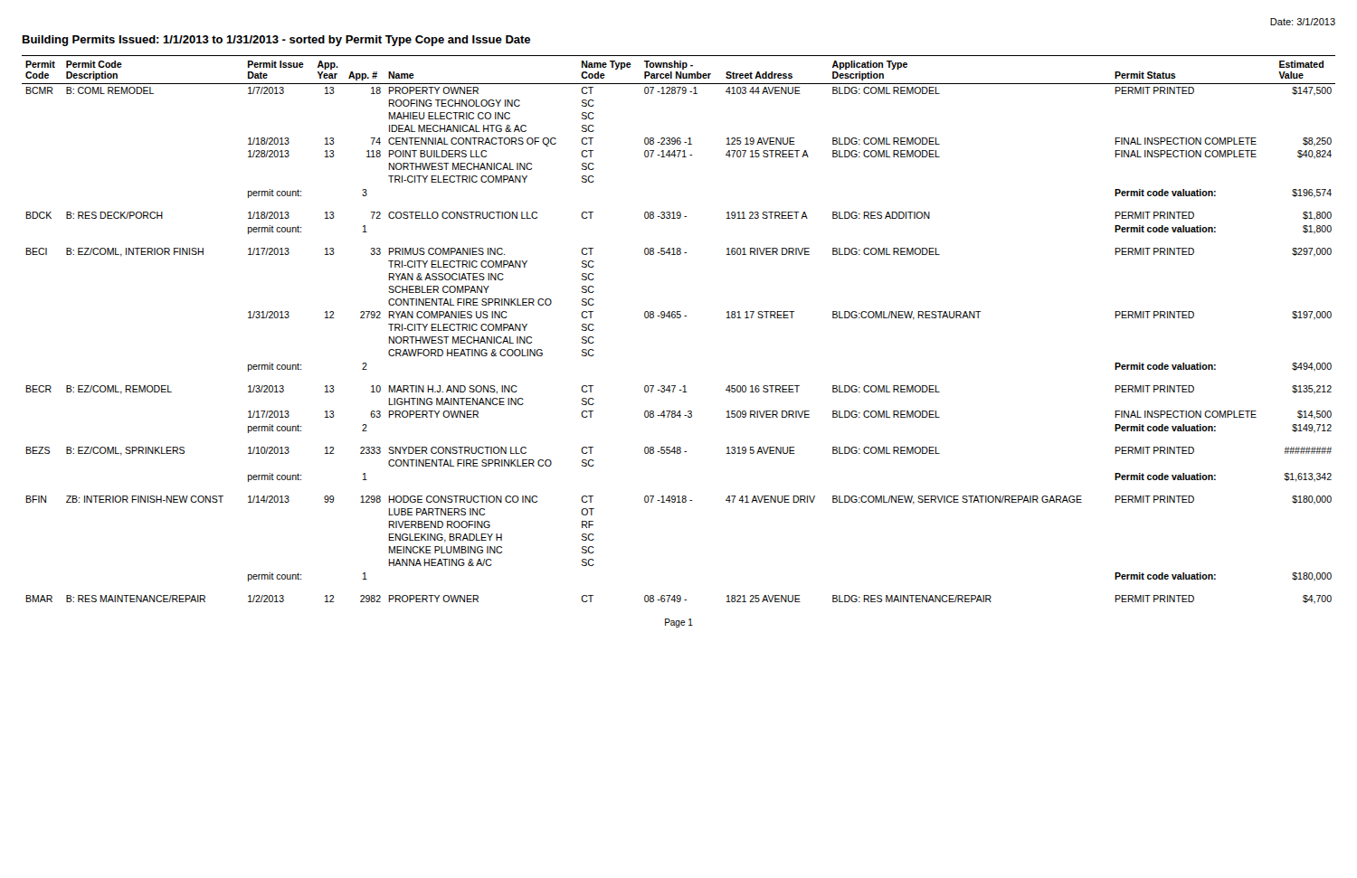Date: 3/1/2013
Building Permits Issued: 1/1/2013 to 1/31/2013 - sorted by Permit Type Cope and Issue Date
| Permit Code | Permit Code Description | Permit Issue Date | App. Year | App. # | Name | Name Type Code | Township - Parcel Number | Street Address | Application Type Description | Permit Status | Estimated Value |
| --- | --- | --- | --- | --- | --- | --- | --- | --- | --- | --- | --- |
| BCMR | B: COML REMODEL | 1/7/2013 | 13 | 18 | PROPERTY OWNER | CT | 07 -12879 -1 | 4103 44 AVENUE | BLDG: COML REMODEL | PERMIT PRINTED | $147,500 |
| | | | | | ROOFING TECHNOLOGY INC | SC | | | | | |
| | | | | | MAHIEU ELECTRIC CO INC | SC | | | | | |
| | | | | | IDEAL MECHANICAL HTG & AC | SC | | | | | |
| | | 1/18/2013 | 13 | 74 | CENTENNIAL CONTRACTORS OF QC | CT | 08 -2396 -1 | 125 19 AVENUE | BLDG: COML REMODEL | FINAL INSPECTION COMPLETE | $8,250 |
| | | 1/28/2013 | 13 | 118 | POINT BUILDERS LLC | CT | 07 -14471 - | 4707 15 STREET A | BLDG: COML REMODEL | FINAL INSPECTION COMPLETE | $40,824 |
| | | | | | NORTHWEST MECHANICAL INC | SC | | | | | |
| | | | | | TRI-CITY ELECTRIC COMPANY | SC | | | | | |
| | | permit count: | 3 | | | | | | Permit code valuation: | $196,574 |
| BDCK | B: RES DECK/PORCH | 1/18/2013 | 13 | 72 | COSTELLO CONSTRUCTION LLC | CT | 08 -3319 - | 1911 23 STREET A | BLDG: RES ADDITION | PERMIT PRINTED | $1,800 |
| | | permit count: | 1 | | | | | | Permit code valuation: | $1,800 |
| BECI | B: EZ/COML, INTERIOR FINISH | 1/17/2013 | 13 | 33 | PRIMUS COMPANIES INC. | CT | 08 -5418 - | 1601 RIVER DRIVE | BLDG: COML REMODEL | PERMIT PRINTED | $297,000 |
| | | | | | TRI-CITY ELECTRIC COMPANY | SC | | | | | |
| | | | | | RYAN & ASSOCIATES INC | SC | | | | | |
| | | | | | SCHEBLER COMPANY | SC | | | | | |
| | | | | | CONTINENTAL FIRE SPRINKLER CO | SC | | | | | |
| | | 1/31/2013 | 12 | 2792 | RYAN COMPANIES US INC | CT | 08 -9465 - | 181 17 STREET | BLDG:COML/NEW, RESTAURANT | PERMIT PRINTED | $197,000 |
| | | | | | TRI-CITY ELECTRIC COMPANY | SC | | | | | |
| | | | | | NORTHWEST MECHANICAL INC | SC | | | | | |
| | | | | | CRAWFORD HEATING & COOLING | SC | | | | | |
| | | permit count: | 2 | | | | | | Permit code valuation: | $494,000 |
| BECR | B: EZ/COML, REMODEL | 1/3/2013 | 13 | 10 | MARTIN H.J. AND SONS, INC | CT | 07 -347 -1 | 4500 16 STREET | BLDG: COML REMODEL | PERMIT PRINTED | $135,212 |
| | | | | | LIGHTING MAINTENANCE INC | SC | | | | | |
| | | 1/17/2013 | 13 | 63 | PROPERTY OWNER | CT | 08 -4784 -3 | 1509 RIVER DRIVE | BLDG: COML REMODEL | FINAL INSPECTION COMPLETE | $14,500 |
| | | permit count: | 2 | | | | | | Permit code valuation: | $149,712 |
| BEZS | B: EZ/COML, SPRINKLERS | 1/10/2013 | 12 | 2333 | SNYDER CONSTRUCTION LLC | CT | 08 -5548 - | 1319 5 AVENUE | BLDG: COML REMODEL | PERMIT PRINTED | ######### |
| | | | | | CONTINENTAL FIRE SPRINKLER CO | SC | | | | | |
| | | permit count: | 1 | | | | | | Permit code valuation: | $1,613,342 |
| BFIN | ZB: INTERIOR FINISH-NEW CONST | 1/14/2013 | 99 | 1298 | HODGE CONSTRUCTION CO INC | CT | 07 -14918 - | 47 41 AVENUE DRIV | BLDG:COML/NEW, SERVICE STATION/REPAIR GARAGE | PERMIT PRINTED | $180,000 |
| | | | | | LUBE PARTNERS INC | OT | | | | | |
| | | | | | RIVERBEND ROOFING | RF | | | | | |
| | | | | | ENGLEKING, BRADLEY H | SC | | | | | |
| | | | | | MEINCKE PLUMBING INC | SC | | | | | |
| | | | | | HANNA HEATING & A/C | SC | | | | | |
| | | permit count: | 1 | | | | | | Permit code valuation: | $180,000 |
| BMAR | B: RES MAINTENANCE/REPAIR | 1/2/2013 | 12 | 2982 | PROPERTY OWNER | CT | 08 -6749 - | 1821 25 AVENUE | BLDG: RES MAINTENANCE/REPAIR | PERMIT PRINTED | $4,700 |
Page 1